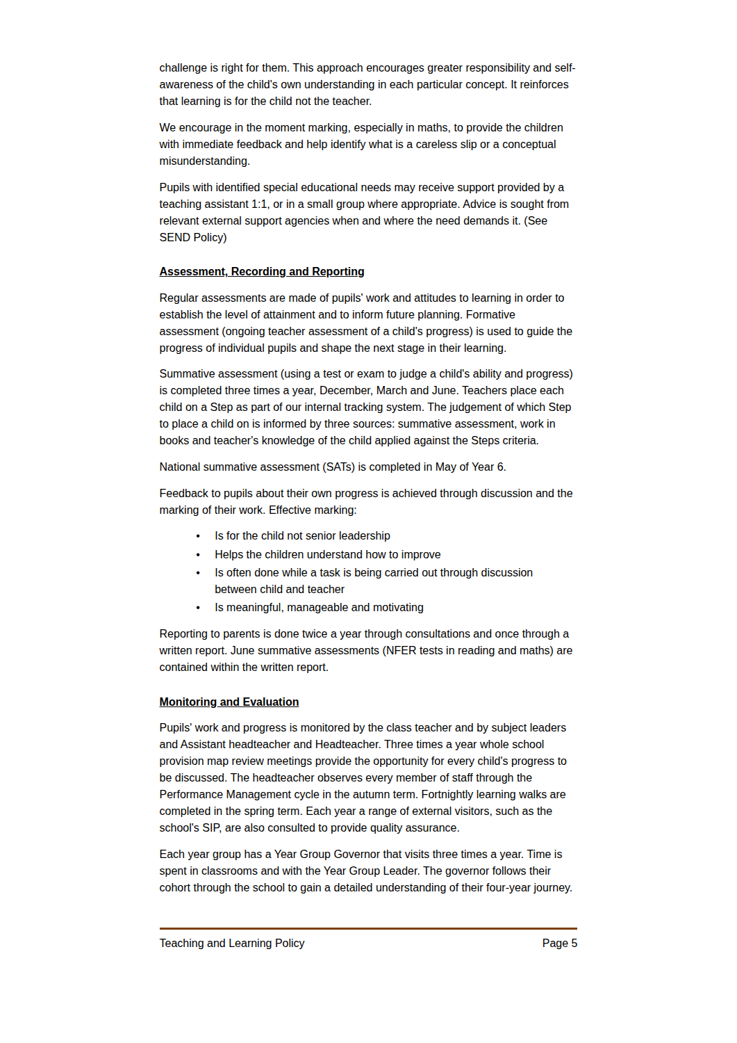challenge is right for them. This approach encourages greater responsibility and self-awareness of the child's own understanding in each particular concept. It reinforces that learning is for the child not the teacher.
We encourage in the moment marking, especially in maths, to provide the children with immediate feedback and help identify what is a careless slip or a conceptual misunderstanding.
Pupils with identified special educational needs may receive support provided by a teaching assistant 1:1, or in a small group where appropriate. Advice is sought from relevant external support agencies when and where the need demands it. (See SEND Policy)
Assessment, Recording and Reporting
Regular assessments are made of pupils' work and attitudes to learning in order to establish the level of attainment and to inform future planning. Formative assessment (ongoing teacher assessment of a child's progress) is used to guide the progress of individual pupils and shape the next stage in their learning.
Summative assessment (using a test or exam to judge a child's ability and progress) is completed three times a year, December, March and June. Teachers place each child on a Step as part of our internal tracking system. The judgement of which Step to place a child on is informed by three sources: summative assessment, work in books and teacher's knowledge of the child applied against the Steps criteria.
National summative assessment (SATs) is completed in May of Year 6.
Feedback to pupils about their own progress is achieved through discussion and the marking of their work. Effective marking:
Is for the child not senior leadership
Helps the children understand how to improve
Is often done while a task is being carried out through discussion between child and teacher
Is meaningful, manageable and motivating
Reporting to parents is done twice a year through consultations and once through a written report. June summative assessments (NFER tests in reading and maths) are contained within the written report.
Monitoring and Evaluation
Pupils' work and progress is monitored by the class teacher and by subject leaders and Assistant headteacher and Headteacher. Three times a year whole school provision map review meetings provide the opportunity for every child's progress to be discussed. The headteacher observes every member of staff through the Performance Management cycle in the autumn term. Fortnightly learning walks are completed in the spring term. Each year a range of external visitors, such as the school's SIP, are also consulted to provide quality assurance.
Each year group has a Year Group Governor that visits three times a year. Time is spent in classrooms and with the Year Group Leader. The governor follows their cohort through the school to gain a detailed understanding of their four-year journey.
Teaching and Learning Policy Page 5